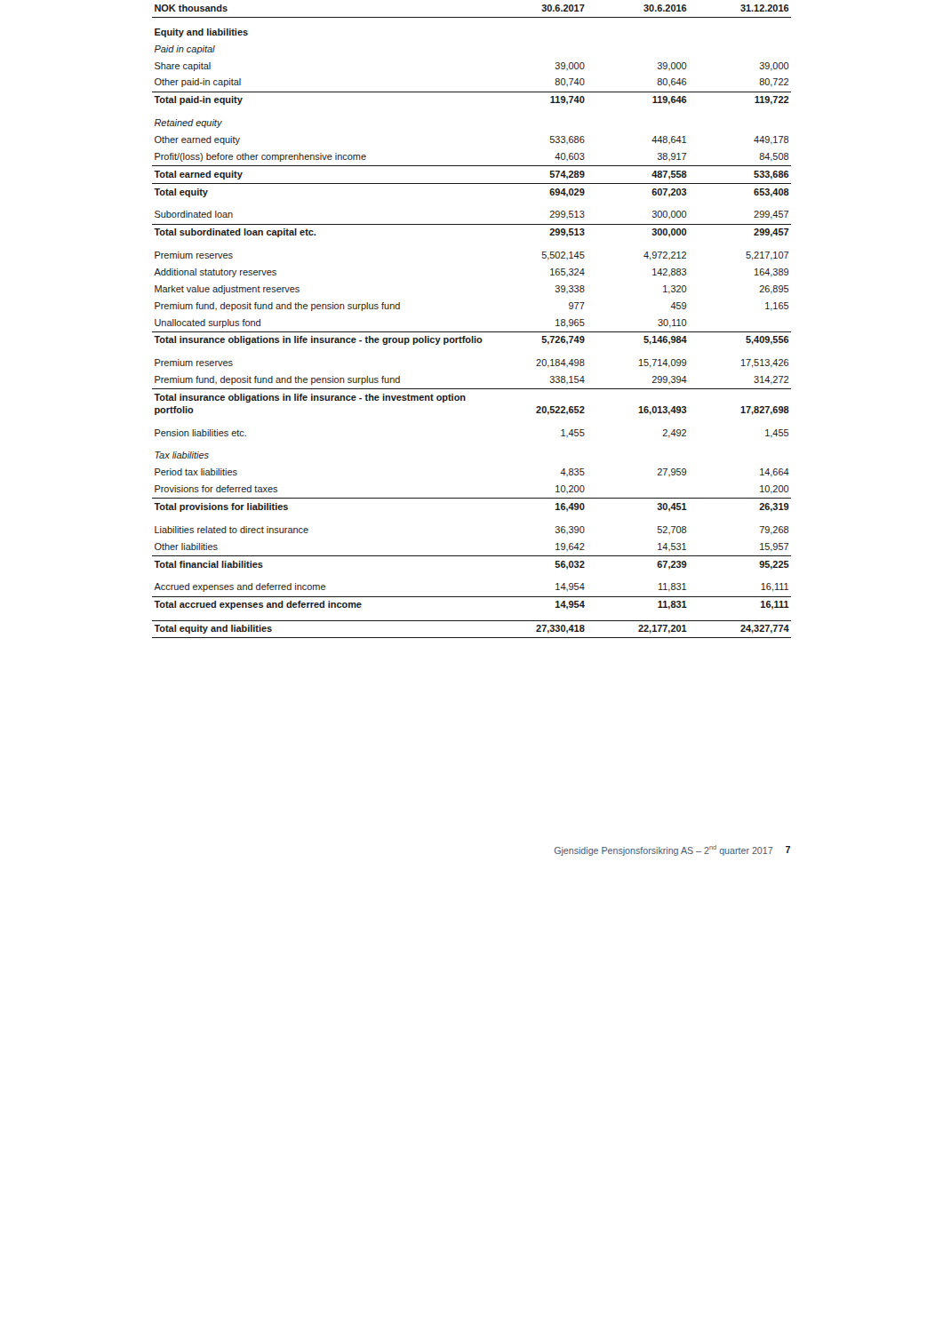| NOK thousands | 30.6.2017 | 30.6.2016 | 31.12.2016 |
| --- | --- | --- | --- |
| Equity and liabilities | | | |
| Paid in capital | | | |
| Share capital | 39,000 | 39,000 | 39,000 |
| Other paid-in capital | 80,740 | 80,646 | 80,722 |
| Total paid-in equity | 119,740 | 119,646 | 119,722 |
| Retained equity | | | |
| Other earned equity | 533,686 | 448,641 | 449,178 |
| Profit/(loss) before other comprenhensive income | 40,603 | 38,917 | 84,508 |
| Total earned equity | 574,289 | 487,558 | 533,686 |
| Total equity | 694,029 | 607,203 | 653,408 |
| Subordinated loan | 299,513 | 300,000 | 299,457 |
| Total subordinated loan capital etc. | 299,513 | 300,000 | 299,457 |
| Premium reserves | 5,502,145 | 4,972,212 | 5,217,107 |
| Additional statutory reserves | 165,324 | 142,883 | 164,389 |
| Market value adjustment reserves | 39,338 | 1,320 | 26,895 |
| Premium fund, deposit fund and the pension surplus fund | 977 | 459 | 1,165 |
| Unallocated surplus fond | 18,965 | 30,110 | |
| Total insurance obligations in life insurance - the group policy portfolio | 5,726,749 | 5,146,984 | 5,409,556 |
| Premium reserves | 20,184,498 | 15,714,099 | 17,513,426 |
| Premium fund, deposit fund and the pension surplus fund | 338,154 | 299,394 | 314,272 |
| Total insurance obligations in life insurance - the investment option portfolio | 20,522,652 | 16,013,493 | 17,827,698 |
| Pension liabilities etc. | 1,455 | 2,492 | 1,455 |
| Tax liabilities | | | |
| Period tax liabilities | 4,835 | 27,959 | 14,664 |
| Provisions for deferred taxes | 10,200 | | 10,200 |
| Total provisions for liabilities | 16,490 | 30,451 | 26,319 |
| Liabilities related to direct insurance | 36,390 | 52,708 | 79,268 |
| Other liabilities | 19,642 | 14,531 | 15,957 |
| Total financial liabilities | 56,032 | 67,239 | 95,225 |
| Accrued expenses and deferred income | 14,954 | 11,831 | 16,111 |
| Total accrued expenses and deferred income | 14,954 | 11,831 | 16,111 |
| Total equity and liabilities | 27,330,418 | 22,177,201 | 24,327,774 |
Gjensidige Pensjonsforsikring AS – 2nd quarter 2017 7